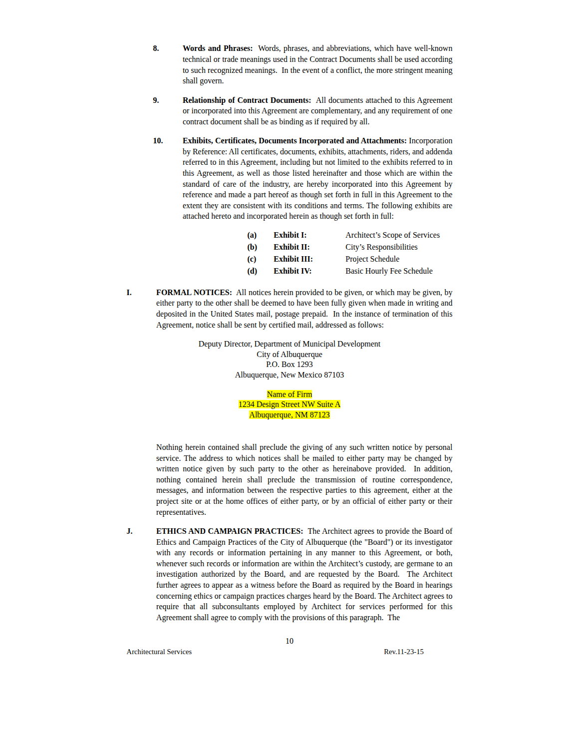8.
Words and Phrases: Words, phrases, and abbreviations, which have well-known technical or trade meanings used in the Contract Documents shall be used according to such recognized meanings. In the event of a conflict, the more stringent meaning shall govern.
9.
Relationship of Contract Documents: All documents attached to this Agreement or incorporated into this Agreement are complementary, and any requirement of one contract document shall be as binding as if required by all.
10.
Exhibits, Certificates, Documents Incorporated and Attachments: Incorporation by Reference: All certificates, documents, exhibits, attachments, riders, and addenda referred to in this Agreement, including but not limited to the exhibits referred to in this Agreement, as well as those listed hereinafter and those which are within the standard of care of the industry, are hereby incorporated into this Agreement by reference and made a part hereof as though set forth in full in this Agreement to the extent they are consistent with its conditions and terms. The following exhibits are attached hereto and incorporated herein as though set forth in full:
| (a) | Exhibit I: | Architect’s Scope of Services |
| (b) | Exhibit II: | City’s Responsibilities |
| (c) | Exhibit III: | Project Schedule |
| (d) | Exhibit IV: | Basic Hourly Fee Schedule |
I.
FORMAL NOTICES: All notices herein provided to be given, or which may be given, by either party to the other shall be deemed to have been fully given when made in writing and deposited in the United States mail, postage prepaid. In the instance of termination of this Agreement, notice shall be sent by certified mail, addressed as follows:
Deputy Director, Department of Municipal Development
City of Albuquerque
P.O. Box 1293
Albuquerque, New Mexico 87103
Name of Firm
1234 Design Street NW Suite A
Albuquerque, NM 87123
Nothing herein contained shall preclude the giving of any such written notice by personal service. The address to which notices shall be mailed to either party may be changed by written notice given by such party to the other as hereinabove provided. In addition, nothing contained herein shall preclude the transmission of routine correspondence, messages, and information between the respective parties to this agreement, either at the project site or at the home offices of either party, or by an official of either party or their representatives.
J.
ETHICS AND CAMPAIGN PRACTICES: The Architect agrees to provide the Board of Ethics and Campaign Practices of the City of Albuquerque (the "Board") or its investigator with any records or information pertaining in any manner to this Agreement, or both, whenever such records or information are within the Architect’s custody, are germane to an investigation authorized by the Board, and are requested by the Board. The Architect further agrees to appear as a witness before the Board as required by the Board in hearings concerning ethics or campaign practices charges heard by the Board. The Architect agrees to require that all subconsultants employed by Architect for services performed for this Agreement shall agree to comply with the provisions of this paragraph. The
10
Architectural Services
Rev.11-23-15